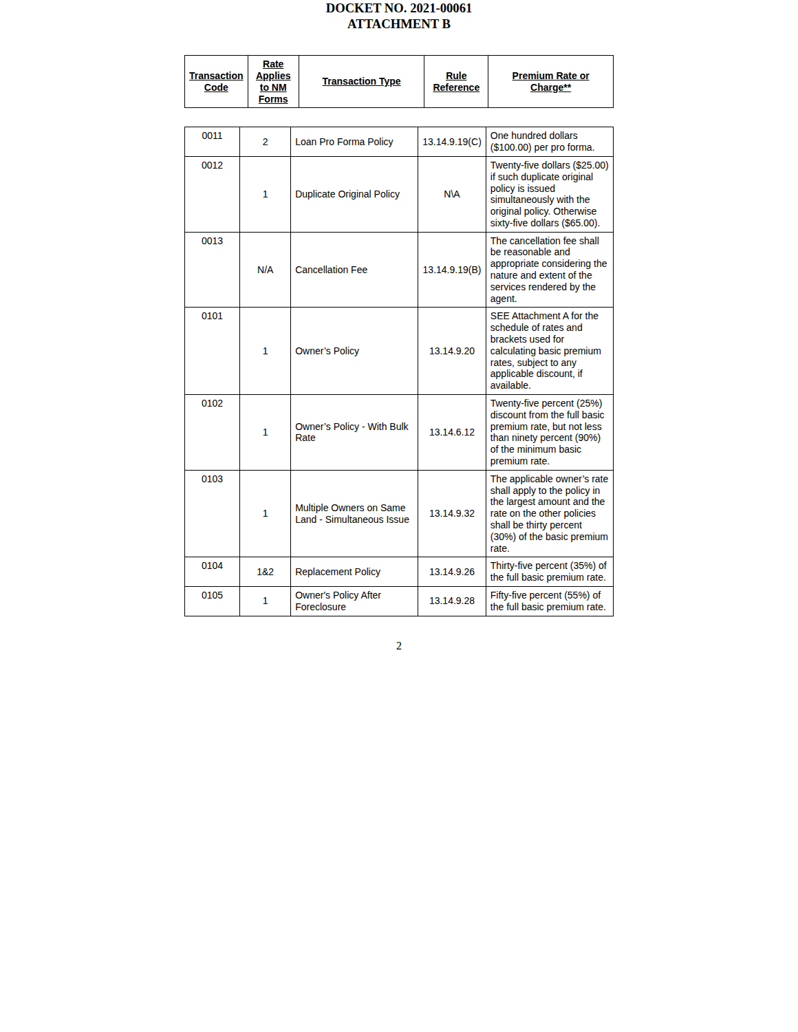DOCKET NO. 2021-00061
ATTACHMENT B
| Transaction Code | Rate Applies to NM Forms | Transaction Type | Rule Reference | Premium Rate or Charge** |
| --- | --- | --- | --- | --- |
| 0011 | 2 | Loan Pro Forma Policy | 13.14.9.19(C) | One hundred dollars ($100.00) per pro forma. |
| 0012 | 1 | Duplicate Original Policy | N\A | Twenty-five dollars ($25.00) if such duplicate original policy is issued simultaneously with the original policy. Otherwise sixty-five dollars ($65.00). |
| 0013 | N/A | Cancellation Fee | 13.14.9.19(B) | The cancellation fee shall be reasonable and appropriate considering the nature and extent of the services rendered by the agent. |
| 0101 | 1 | Owner’s Policy | 13.14.9.20 | SEE Attachment A for the schedule of rates and brackets used for calculating basic premium rates, subject to any applicable discount, if available. |
| 0102 | 1 | Owner’s Policy - With Bulk Rate | 13.14.6.12 | Twenty-five percent (25%) discount from the full basic premium rate, but not less than ninety percent (90%) of the minimum basic premium rate. |
| 0103 | 1 | Multiple Owners on Same Land - Simultaneous Issue | 13.14.9.32 | The applicable owner’s rate shall apply to the policy in the largest amount and the rate on the other policies shall be thirty percent (30%) of the basic premium rate. |
| 0104 | 1&2 | Replacement Policy | 13.14.9.26 | Thirty-five percent (35%) of the full basic premium rate. |
| 0105 | 1 | Owner's Policy After Foreclosure | 13.14.9.28 | Fifty-five percent (55%) of the full basic premium rate. |
2